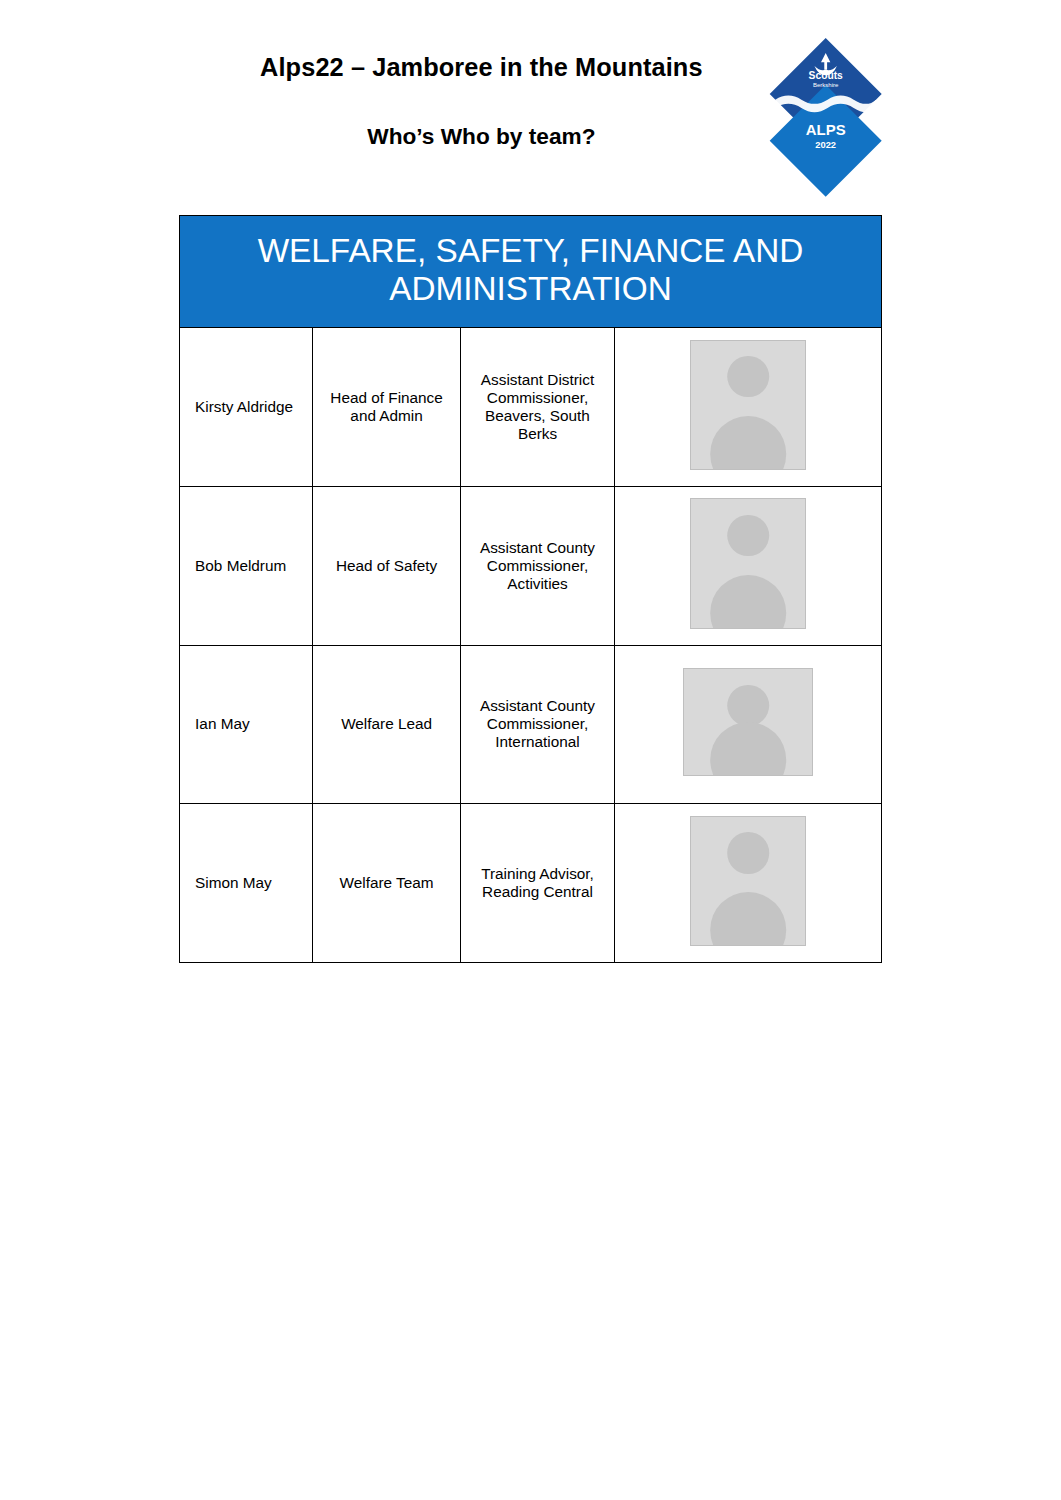Alps22 – Jamboree in the Mountains
Who’s Who by team?
Scouts Berkshire ALPS 2022 Scouts Berkshire ALPS 2022
WELFARE, SAFETY, FINANCE AND ADMINISTRATION
| Kirsty Aldridge | Head of Finance and Admin | Assistant District Commissioner, Beavers, South Berks | |
| Bob Meldrum | Head of Safety | Assistant County Commissioner, Activities | |
| Ian May | Welfare Lead | Assistant County Commissioner, International | |
| Simon May | Welfare Team | Training Advisor, Reading Central | |